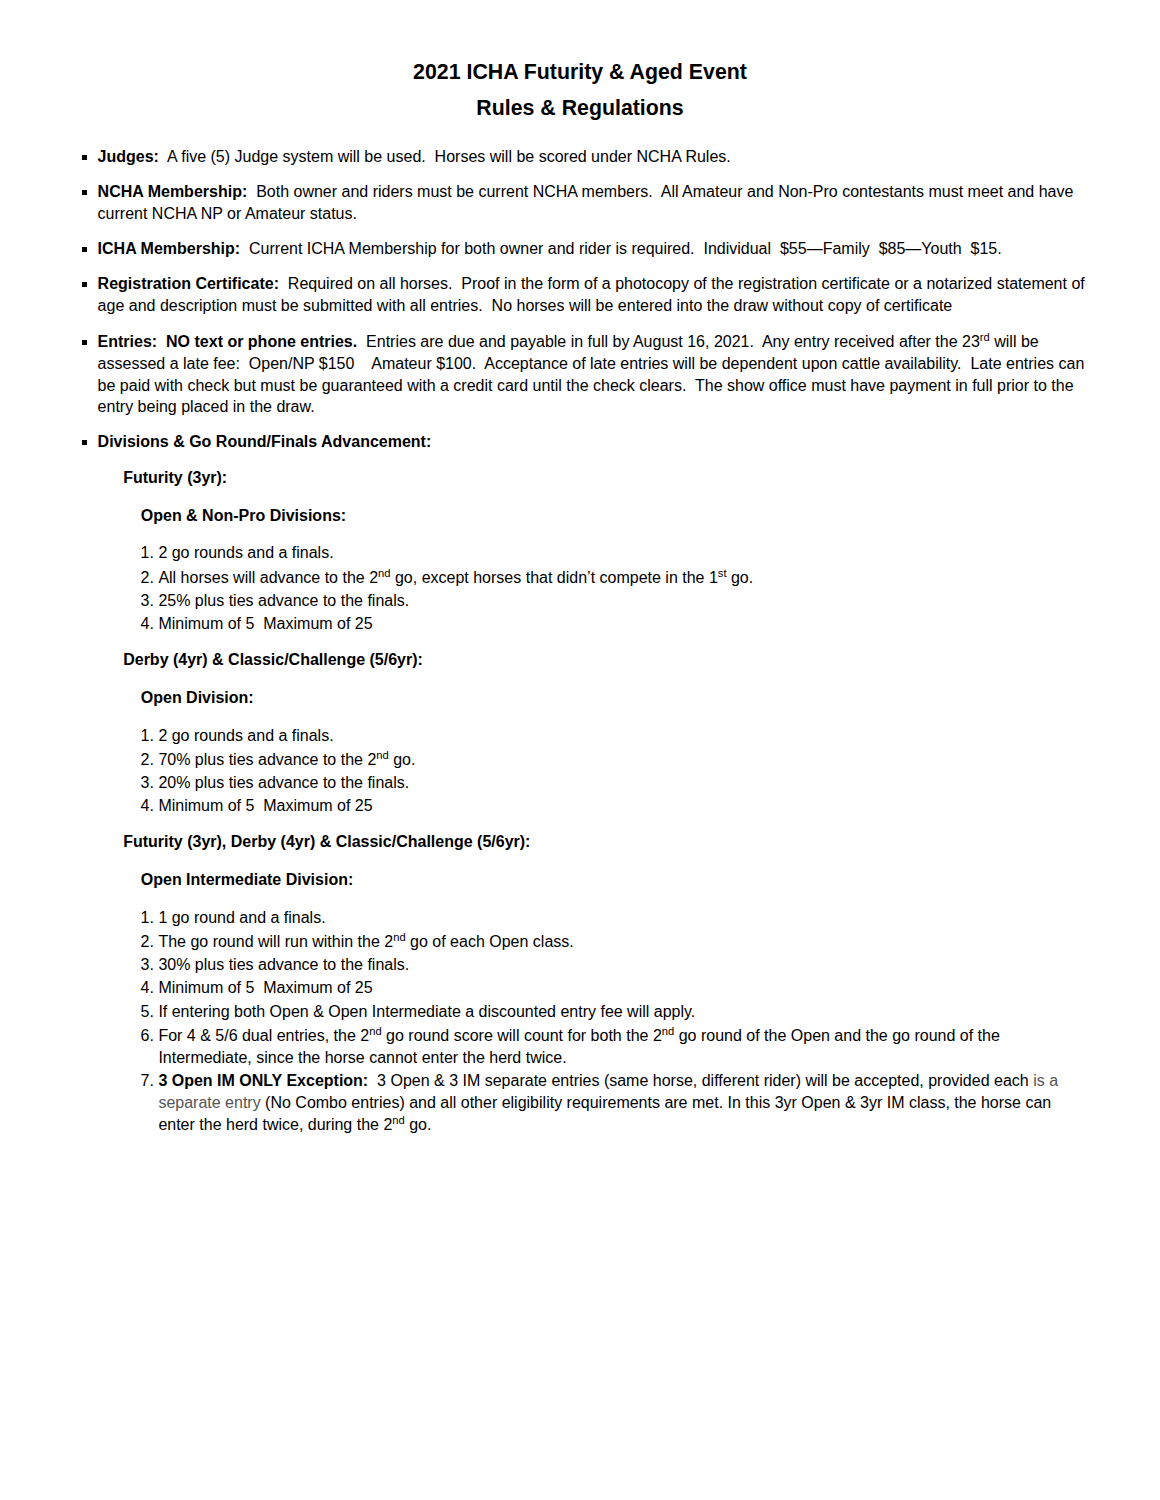2021 ICHA Futurity & Aged Event
Rules & Regulations
Judges: A five (5) Judge system will be used. Horses will be scored under NCHA Rules.
NCHA Membership: Both owner and riders must be current NCHA members. All Amateur and Non-Pro contestants must meet and have current NCHA NP or Amateur status.
ICHA Membership: Current ICHA Membership for both owner and rider is required. Individual $55—Family $85—Youth $15.
Registration Certificate: Required on all horses. Proof in the form of a photocopy of the registration certificate or a notarized statement of age and description must be submitted with all entries. No horses will be entered into the draw without copy of certificate
Entries: NO text or phone entries. Entries are due and payable in full by August 16, 2021. Any entry received after the 23rd will be assessed a late fee: Open/NP $150 Amateur $100. Acceptance of late entries will be dependent upon cattle availability. Late entries can be paid with check but must be guaranteed with a credit card until the check clears. The show office must have payment in full prior to the entry being placed in the draw.
Divisions & Go Round/Finals Advancement:
Futurity (3yr):
Open & Non-Pro Divisions:
2 go rounds and a finals.
All horses will advance to the 2nd go, except horses that didn’t compete in the 1st go.
25% plus ties advance to the finals.
Minimum of 5 Maximum of 25
Derby (4yr) & Classic/Challenge (5/6yr):
Open Division:
2 go rounds and a finals.
70% plus ties advance to the 2nd go.
20% plus ties advance to the finals.
Minimum of 5 Maximum of 25
Futurity (3yr), Derby (4yr) & Classic/Challenge (5/6yr):
Open Intermediate Division:
1 go round and a finals.
The go round will run within the 2nd go of each Open class.
30% plus ties advance to the finals.
Minimum of 5 Maximum of 25
If entering both Open & Open Intermediate a discounted entry fee will apply.
For 4 & 5/6 dual entries, the 2nd go round score will count for both the 2nd go round of the Open and the go round of the Intermediate, since the horse cannot enter the herd twice.
3 Open IM ONLY Exception: 3 Open & 3 IM separate entries (same horse, different rider) will be accepted, provided each is a separate entry (No Combo entries) and all other eligibility requirements are met. In this 3yr Open & 3yr IM class, the horse can enter the herd twice, during the 2nd go.